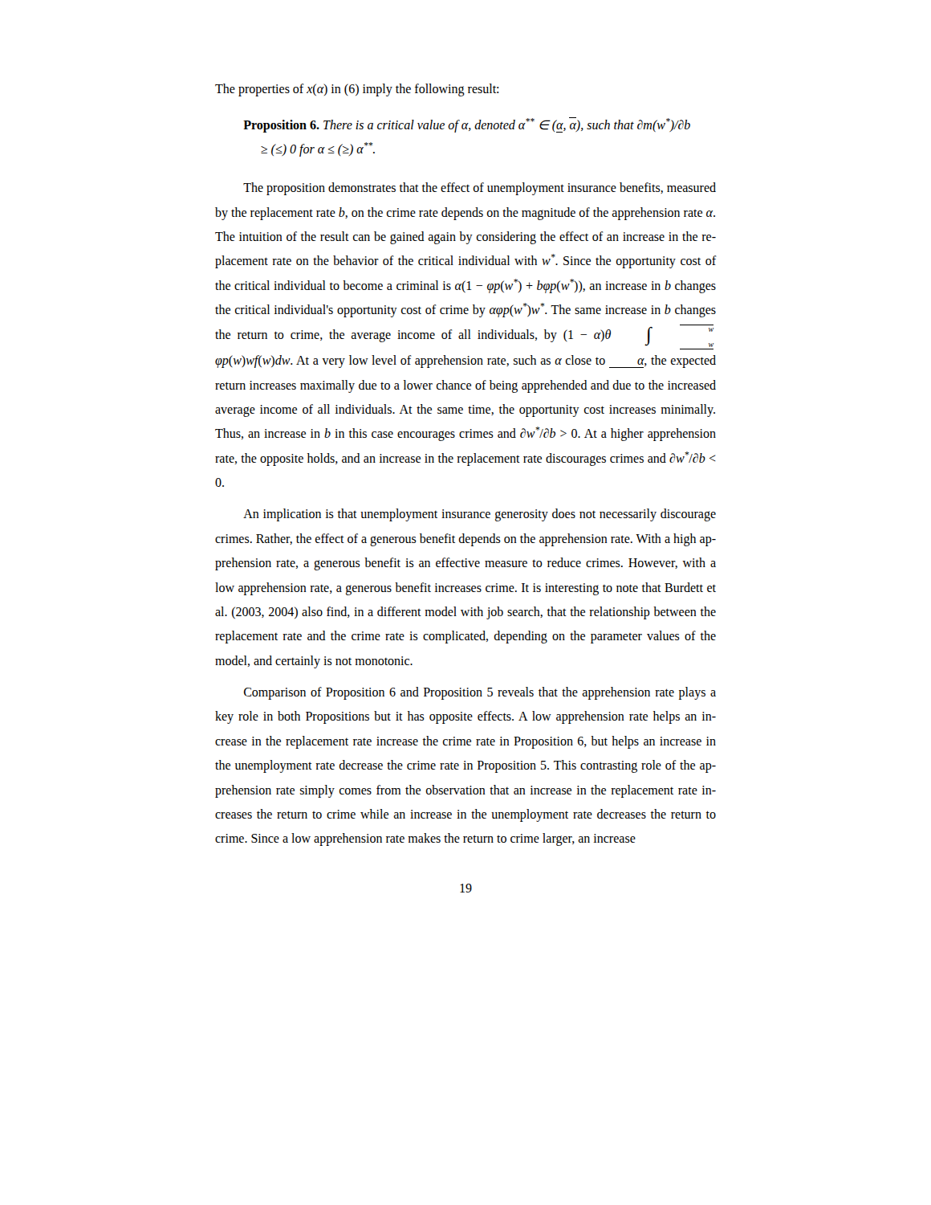The properties of x(α) in (6) imply the following result:
Proposition 6. There is a critical value of α, denoted α** ∈ (α, α), such that ∂m(w*)/∂b ≥ (≤) 0 for α ≤ (≥) α**.
The proposition demonstrates that the effect of unemployment insurance benefits, measured by the replacement rate b, on the crime rate depends on the magnitude of the apprehension rate α. The intuition of the result can be gained again by considering the effect of an increase in the replacement rate on the behavior of the critical individual with w*. Since the opportunity cost of the critical individual to become a criminal is α(1 − φp(w*) + bφp(w*)), an increase in b changes the critical individual's opportunity cost of crime by αφp(w*)w*. The same increase in b changes the return to crime, the average income of all individuals, by (1 − α)θ ∫ww φp(w)wf(w)dw. At a very low level of apprehension rate, such as α close to α, the expected return increases maximally due to a lower chance of being apprehended and due to the increased average income of all individuals. At the same time, the opportunity cost increases minimally. Thus, an increase in b in this case encourages crimes and ∂w*/∂b > 0. At a higher apprehension rate, the opposite holds, and an increase in the replacement rate discourages crimes and ∂w*/∂b < 0.
An implication is that unemployment insurance generosity does not necessarily discourage crimes. Rather, the effect of a generous benefit depends on the apprehension rate. With a high apprehension rate, a generous benefit is an effective measure to reduce crimes. However, with a low apprehension rate, a generous benefit increases crime. It is interesting to note that Burdett et al. (2003, 2004) also find, in a different model with job search, that the relationship between the replacement rate and the crime rate is complicated, depending on the parameter values of the model, and certainly is not monotonic.
Comparison of Proposition 6 and Proposition 5 reveals that the apprehension rate plays a key role in both Propositions but it has opposite effects. A low apprehension rate helps an increase in the replacement rate increase the crime rate in Proposition 6, but helps an increase in the unemployment rate decrease the crime rate in Proposition 5. This contrasting role of the apprehension rate simply comes from the observation that an increase in the replacement rate increases the return to crime while an increase in the unemployment rate decreases the return to crime. Since a low apprehension rate makes the return to crime larger, an increase
19